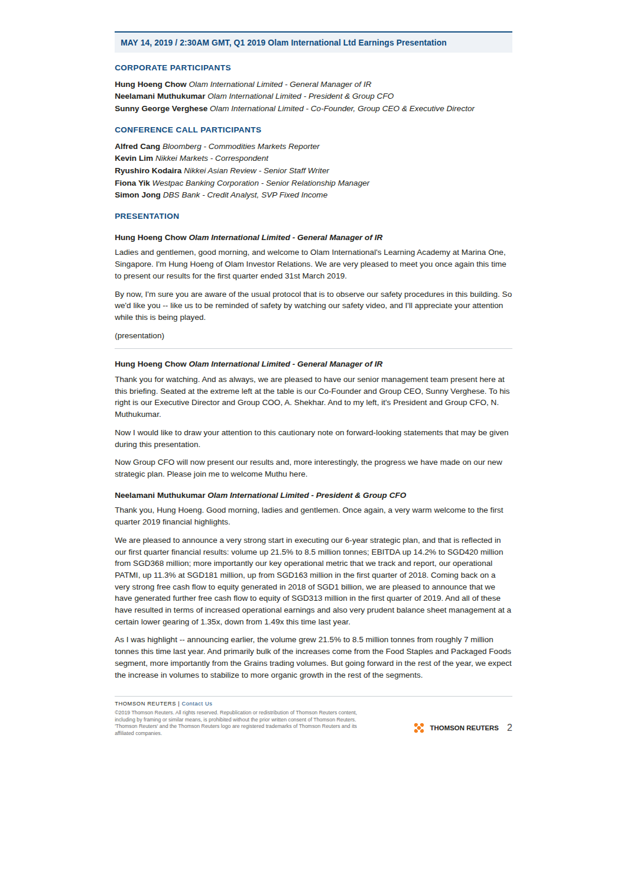MAY 14, 2019 / 2:30AM GMT, Q1 2019 Olam International Ltd Earnings Presentation
Corporate Participants
Hung Hoeng Chow Olam International Limited - General Manager of IR
Neelamani Muthukumar Olam International Limited - President & Group CFO
Sunny George Verghese Olam International Limited - Co-Founder, Group CEO & Executive Director
Conference Call Participants
Alfred Cang Bloomberg - Commodities Markets Reporter
Kevin Lim Nikkei Markets - Correspondent
Ryushiro Kodaira Nikkei Asian Review - Senior Staff Writer
Fiona Yik Westpac Banking Corporation - Senior Relationship Manager
Simon Jong DBS Bank - Credit Analyst, SVP Fixed Income
Presentation
Hung Hoeng Chow Olam International Limited - General Manager of IR
Ladies and gentlemen, good morning, and welcome to Olam International's Learning Academy at Marina One, Singapore. I'm Hung Hoeng of Olam Investor Relations. We are very pleased to meet you once again this time to present our results for the first quarter ended 31st March 2019.
By now, I'm sure you are aware of the usual protocol that is to observe our safety procedures in this building. So we'd like you -- like us to be reminded of safety by watching our safety video, and I'll appreciate your attention while this is being played.
(presentation)
Hung Hoeng Chow Olam International Limited - General Manager of IR
Thank you for watching. And as always, we are pleased to have our senior management team present here at this briefing. Seated at the extreme left at the table is our Co-Founder and Group CEO, Sunny Verghese. To his right is our Executive Director and Group COO, A. Shekhar. And to my left, it's President and Group CFO, N. Muthukumar.
Now I would like to draw your attention to this cautionary note on forward-looking statements that may be given during this presentation.
Now Group CFO will now present our results and, more interestingly, the progress we have made on our new strategic plan. Please join me to welcome Muthu here.
Neelamani Muthukumar Olam International Limited - President & Group CFO
Thank you, Hung Hoeng. Good morning, ladies and gentlemen. Once again, a very warm welcome to the first quarter 2019 financial highlights.
We are pleased to announce a very strong start in executing our 6-year strategic plan, and that is reflected in our first quarter financial results: volume up 21.5% to 8.5 million tonnes; EBITDA up 14.2% to SGD420 million from SGD368 million; more importantly our key operational metric that we track and report, our operational PATMI, up 11.3% at SGD181 million, up from SGD163 million in the first quarter of 2018. Coming back on a very strong free cash flow to equity generated in 2018 of SGD1 billion, we are pleased to announce that we have generated further free cash flow to equity of SGD313 million in the first quarter of 2019. And all of these have resulted in terms of increased operational earnings and also very prudent balance sheet management at a certain lower gearing of 1.35x, down from 1.49x this time last year.
As I was highlight -- announcing earlier, the volume grew 21.5% to 8.5 million tonnes from roughly 7 million tonnes this time last year. And primarily bulk of the increases come from the Food Staples and Packaged Foods segment, more importantly from the Grains trading volumes. But going forward in the rest of the year, we expect the increase in volumes to stabilize to more organic growth in the rest of the segments.
THOMSON REUTERS | Contact Us
©2019 Thomson Reuters. All rights reserved. Republication or redistribution of Thomson Reuters content, including by framing or similar means, is prohibited without the prior written consent of Thomson Reuters. 'Thomson Reuters' and the Thomson Reuters logo are registered trademarks of Thomson Reuters and its affiliated companies.
THOMSON REUTERS
2